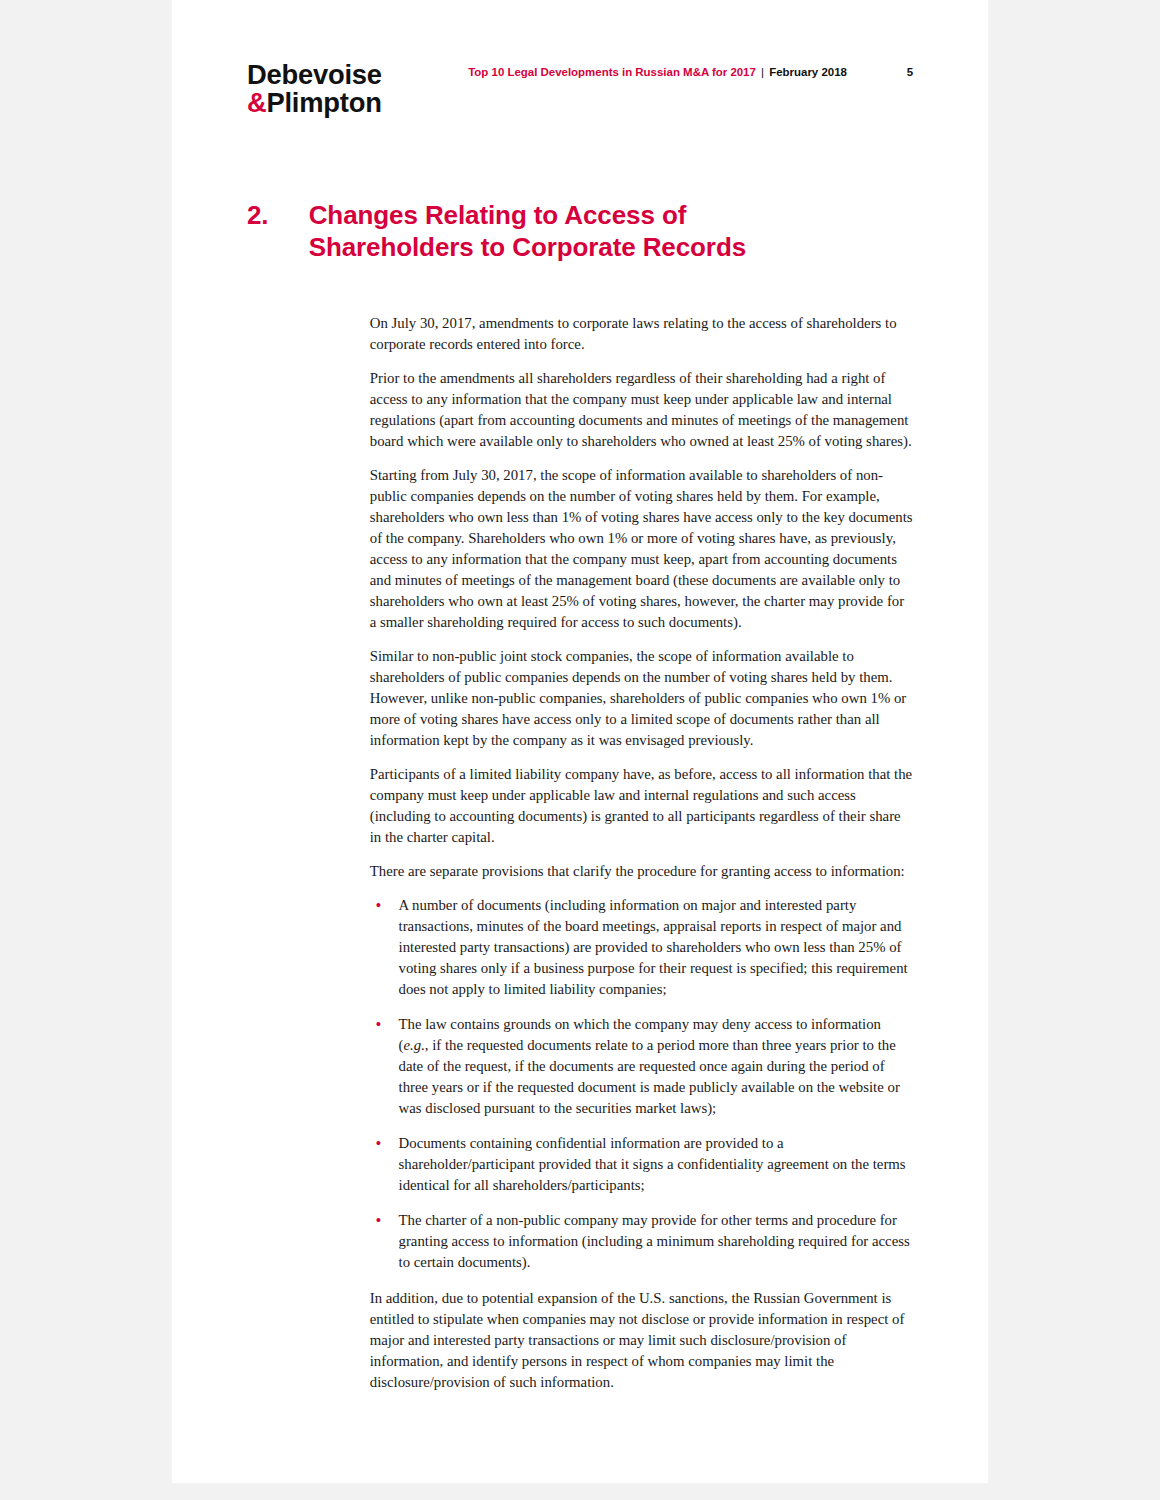Debevoise
&Plimpton
Top 10 Legal Developments in Russian M&A for 2017 | February 2018
5
2.
Changes Relating to Access of Shareholders to Corporate Records
On July 30, 2017, amendments to corporate laws relating to the access of shareholders to corporate records entered into force.
Prior to the amendments all shareholders regardless of their shareholding had a right of access to any information that the company must keep under applicable law and internal regulations (apart from accounting documents and minutes of meetings of the management board which were available only to shareholders who owned at least 25% of voting shares).
Starting from July 30, 2017, the scope of information available to shareholders of non-public companies depends on the number of voting shares held by them. For example, shareholders who own less than 1% of voting shares have access only to the key documents of the company. Shareholders who own 1% or more of voting shares have, as previously, access to any information that the company must keep, apart from accounting documents and minutes of meetings of the management board (these documents are available only to shareholders who own at least 25% of voting shares, however, the charter may provide for a smaller shareholding required for access to such documents).
Similar to non-public joint stock companies, the scope of information available to shareholders of public companies depends on the number of voting shares held by them. However, unlike non-public companies, shareholders of public companies who own 1% or more of voting shares have access only to a limited scope of documents rather than all information kept by the company as it was envisaged previously.
Participants of a limited liability company have, as before, access to all information that the company must keep under applicable law and internal regulations and such access (including to accounting documents) is granted to all participants regardless of their share in the charter capital.
There are separate provisions that clarify the procedure for granting access to information:
A number of documents (including information on major and interested party transactions, minutes of the board meetings, appraisal reports in respect of major and interested party transactions) are provided to shareholders who own less than 25% of voting shares only if a business purpose for their request is specified; this requirement does not apply to limited liability companies;
The law contains grounds on which the company may deny access to information (e.g., if the requested documents relate to a period more than three years prior to the date of the request, if the documents are requested once again during the period of three years or if the requested document is made publicly available on the website or was disclosed pursuant to the securities market laws);
Documents containing confidential information are provided to a shareholder/participant provided that it signs a confidentiality agreement on the terms identical for all shareholders/participants;
The charter of a non-public company may provide for other terms and procedure for granting access to information (including a minimum shareholding required for access to certain documents).
In addition, due to potential expansion of the U.S. sanctions, the Russian Government is entitled to stipulate when companies may not disclose or provide information in respect of major and interested party transactions or may limit such disclosure/provision of information, and identify persons in respect of whom companies may limit the disclosure/provision of such information.